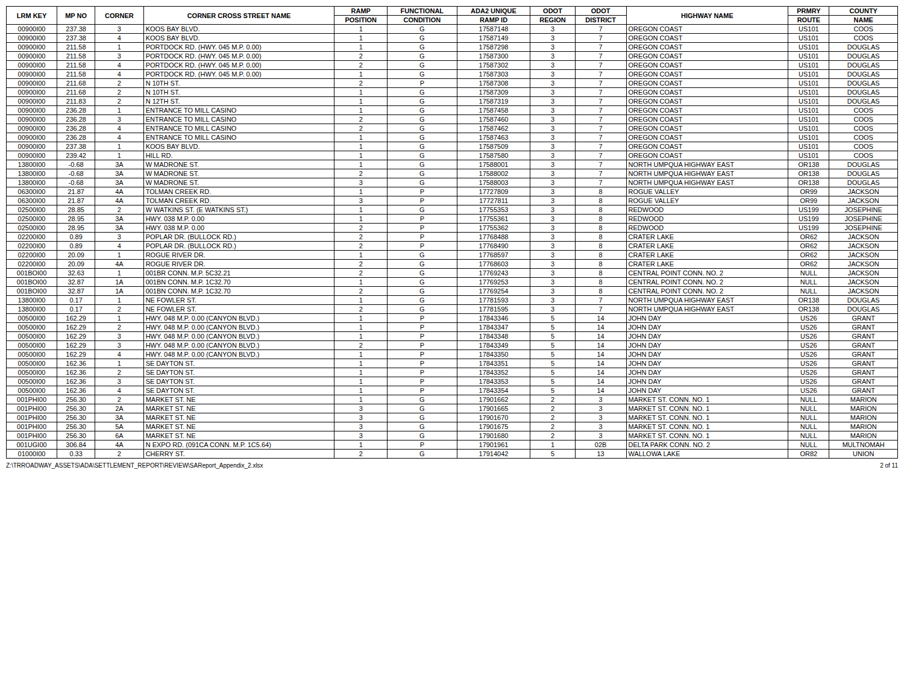| LRM KEY | MP NO | CORNER | CORNER CROSS STREET NAME | RAMP | FUNCTIONAL | ADA2 UNIQUE | ODOT | ODOT | HIGHWAY NAME | PRMRY | COUNTY |
| --- | --- | --- | --- | --- | --- | --- | --- | --- | --- | --- | --- |
| POSITION | CONDITION | RAMP ID | REGION | DISTRICT | ROUTE | NAME |
| 00900I00 | 237.38 | 3 | KOOS BAY BLVD. | 1 | G | 17587148 | 3 | 7 | OREGON COAST | US101 | COOS |
| 00900I00 | 237.38 | 4 | KOOS BAY BLVD. | 1 | G | 17587149 | 3 | 7 | OREGON COAST | US101 | COOS |
| 00900I00 | 211.58 | 1 | PORTDOCK RD. (HWY. 045 M.P. 0.00) | 1 | G | 17587298 | 3 | 7 | OREGON COAST | US101 | DOUGLAS |
| 00900I00 | 211.58 | 3 | PORTDOCK RD. (HWY. 045 M.P. 0.00) | 2 | G | 17587300 | 3 | 7 | OREGON COAST | US101 | DOUGLAS |
| 00900I00 | 211.58 | 4 | PORTDOCK RD. (HWY. 045 M.P. 0.00) | 2 | G | 17587302 | 3 | 7 | OREGON COAST | US101 | DOUGLAS |
| 00900I00 | 211.58 | 4 | PORTDOCK RD. (HWY. 045 M.P. 0.00) | 1 | G | 17587303 | 3 | 7 | OREGON COAST | US101 | DOUGLAS |
| 00900I00 | 211.68 | 2 | N 10TH ST. | 2 | P | 17587308 | 3 | 7 | OREGON COAST | US101 | DOUGLAS |
| 00900I00 | 211.68 | 2 | N 10TH ST. | 1 | G | 17587309 | 3 | 7 | OREGON COAST | US101 | DOUGLAS |
| 00900I00 | 211.83 | 2 | N 12TH ST. | 1 | G | 17587319 | 3 | 7 | OREGON COAST | US101 | DOUGLAS |
| 00900I00 | 236.28 | 1 | ENTRANCE TO MILL CASINO | 1 | G | 17587458 | 3 | 7 | OREGON COAST | US101 | COOS |
| 00900I00 | 236.28 | 3 | ENTRANCE TO MILL CASINO | 2 | G | 17587460 | 3 | 7 | OREGON COAST | US101 | COOS |
| 00900I00 | 236.28 | 4 | ENTRANCE TO MILL CASINO | 2 | G | 17587462 | 3 | 7 | OREGON COAST | US101 | COOS |
| 00900I00 | 236.28 | 4 | ENTRANCE TO MILL CASINO | 1 | G | 17587463 | 3 | 7 | OREGON COAST | US101 | COOS |
| 00900I00 | 237.38 | 1 | KOOS BAY BLVD. | 1 | G | 17587509 | 3 | 7 | OREGON COAST | US101 | COOS |
| 00900I00 | 239.42 | 1 | HILL RD. | 1 | G | 17587580 | 3 | 7 | OREGON COAST | US101 | COOS |
| 13800I00 | -0.68 | 3A | W MADRONE ST. | 1 | G | 17588001 | 3 | 7 | NORTH UMPQUA HIGHWAY EAST | OR138 | DOUGLAS |
| 13800I00 | -0.68 | 3A | W MADRONE ST. | 2 | G | 17588002 | 3 | 7 | NORTH UMPQUA HIGHWAY EAST | OR138 | DOUGLAS |
| 13800I00 | -0.68 | 3A | W MADRONE ST. | 3 | G | 17588003 | 3 | 7 | NORTH UMPQUA HIGHWAY EAST | OR138 | DOUGLAS |
| 06300I00 | 21.87 | 4A | TOLMAN CREEK RD. | 1 | P | 17727809 | 3 | 8 | ROGUE VALLEY | OR99 | JACKSON |
| 06300I00 | 21.87 | 4A | TOLMAN CREEK RD. | 3 | P | 17727811 | 3 | 8 | ROGUE VALLEY | OR99 | JACKSON |
| 02500I00 | 28.85 | 2 | W WATKINS ST. (E WATKINS ST.) | 1 | G | 17755353 | 3 | 8 | REDWOOD | US199 | JOSEPHINE |
| 02500I00 | 28.95 | 3A | HWY. 038 M.P. 0.00 | 1 | P | 17755361 | 3 | 8 | REDWOOD | US199 | JOSEPHINE |
| 02500I00 | 28.95 | 3A | HWY. 038 M.P. 0.00 | 2 | P | 17755362 | 3 | 8 | REDWOOD | US199 | JOSEPHINE |
| 02200I00 | 0.89 | 3 | POPLAR DR. (BULLOCK RD.) | 2 | P | 17768488 | 3 | 8 | CRATER LAKE | OR62 | JACKSON |
| 02200I00 | 0.89 | 4 | POPLAR DR. (BULLOCK RD.) | 2 | P | 17768490 | 3 | 8 | CRATER LAKE | OR62 | JACKSON |
| 02200I00 | 20.09 | 1 | ROGUE RIVER DR. | 1 | G | 17768597 | 3 | 8 | CRATER LAKE | OR62 | JACKSON |
| 02200I00 | 20.09 | 4A | ROGUE RIVER DR. | 2 | G | 17768603 | 3 | 8 | CRATER LAKE | OR62 | JACKSON |
| 001BOI00 | 32.63 | 1 | 001BR CONN. M.P. 5C32.21 | 2 | G | 17769243 | 3 | 8 | CENTRAL POINT CONN. NO. 2 | NULL | JACKSON |
| 001BOI00 | 32.87 | 1A | 001BN CONN. M.P. 1C32.70 | 1 | G | 17769253 | 3 | 8 | CENTRAL POINT CONN. NO. 2 | NULL | JACKSON |
| 001BOI00 | 32.87 | 1A | 001BN CONN. M.P. 1C32.70 | 2 | G | 17769254 | 3 | 8 | CENTRAL POINT CONN. NO. 2 | NULL | JACKSON |
| 13800I00 | 0.17 | 1 | NE FOWLER ST. | 1 | G | 17781593 | 3 | 7 | NORTH UMPQUA HIGHWAY EAST | OR138 | DOUGLAS |
| 13800I00 | 0.17 | 2 | NE FOWLER ST. | 2 | G | 17781595 | 3 | 7 | NORTH UMPQUA HIGHWAY EAST | OR138 | DOUGLAS |
| 00500I00 | 162.29 | 1 | HWY. 048 M.P. 0.00 (CANYON BLVD.) | 1 | P | 17843346 | 5 | 14 | JOHN DAY | US26 | GRANT |
| 00500I00 | 162.29 | 2 | HWY. 048 M.P. 0.00 (CANYON BLVD.) | 1 | P | 17843347 | 5 | 14 | JOHN DAY | US26 | GRANT |
| 00500I00 | 162.29 | 3 | HWY. 048 M.P. 0.00 (CANYON BLVD.) | 1 | P | 17843348 | 5 | 14 | JOHN DAY | US26 | GRANT |
| 00500I00 | 162.29 | 3 | HWY. 048 M.P. 0.00 (CANYON BLVD.) | 2 | P | 17843349 | 5 | 14 | JOHN DAY | US26 | GRANT |
| 00500I00 | 162.29 | 4 | HWY. 048 M.P. 0.00 (CANYON BLVD.) | 1 | P | 17843350 | 5 | 14 | JOHN DAY | US26 | GRANT |
| 00500I00 | 162.36 | 1 | SE DAYTON ST. | 1 | P | 17843351 | 5 | 14 | JOHN DAY | US26 | GRANT |
| 00500I00 | 162.36 | 2 | SE DAYTON ST. | 1 | P | 17843352 | 5 | 14 | JOHN DAY | US26 | GRANT |
| 00500I00 | 162.36 | 3 | SE DAYTON ST. | 1 | P | 17843353 | 5 | 14 | JOHN DAY | US26 | GRANT |
| 00500I00 | 162.36 | 4 | SE DAYTON ST. | 1 | P | 17843354 | 5 | 14 | JOHN DAY | US26 | GRANT |
| 001PHI00 | 256.30 | 2 | MARKET ST. NE | 1 | G | 17901662 | 2 | 3 | MARKET ST. CONN. NO. 1 | NULL | MARION |
| 001PHI00 | 256.30 | 2A | MARKET ST. NE | 3 | G | 17901665 | 2 | 3 | MARKET ST. CONN. NO. 1 | NULL | MARION |
| 001PHI00 | 256.30 | 3A | MARKET ST. NE | 3 | G | 17901670 | 2 | 3 | MARKET ST. CONN. NO. 1 | NULL | MARION |
| 001PHI00 | 256.30 | 5A | MARKET ST. NE | 3 | G | 17901675 | 2 | 3 | MARKET ST. CONN. NO. 1 | NULL | MARION |
| 001PHI00 | 256.30 | 6A | MARKET ST. NE | 3 | G | 17901680 | 2 | 3 | MARKET ST. CONN. NO. 1 | NULL | MARION |
| 001UGI00 | 306.84 | 4A | N EXPO RD. (091CA CONN. M.P. 1C5.64) | 1 | P | 17901961 | 1 | 02B | DELTA PARK CONN. NO. 2 | NULL | MULTNOMAH |
| 01000I00 | 0.33 | 2 | CHERRY ST. | 2 | G | 17914042 | 5 | 13 | WALLOWA LAKE | OR82 | UNION |
Z:\TRROADWAY_ASSETS\ADA\SETTLEMENT_REPORT\REVIEW\SAReport_Appendix_2.xlsx 2 of 11